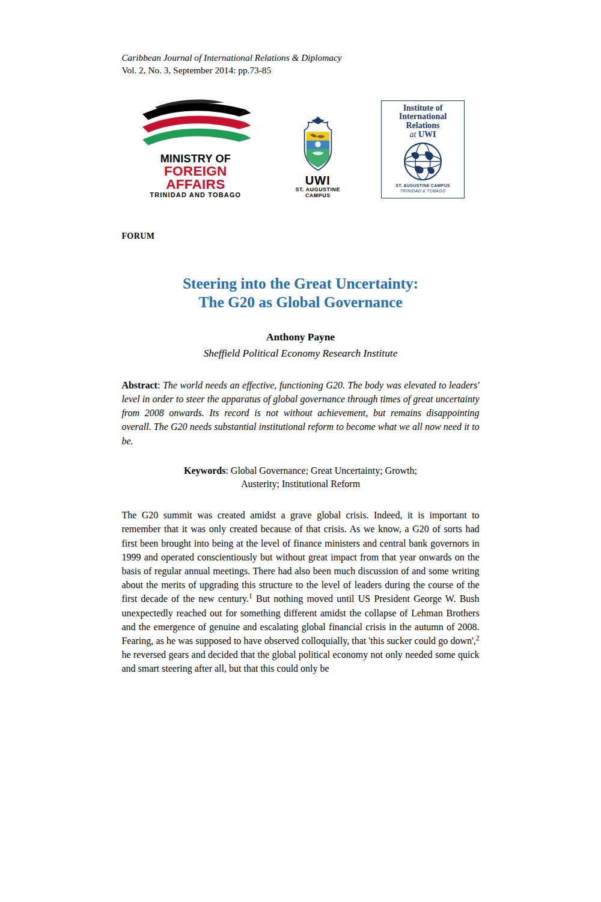Caribbean Journal of International Relations & Diplomacy
Vol. 2, No. 3, September 2014: pp.73-85
MINISTRY OF
FOREIGN AFFAIRS
TRINIDAD AND TOBAGO
UWI
ST. AUGUSTINE
CAMPUS
Institute of
International
Relations
at UWI
ST. AUGUSTINE CAMPUS
TRINIDAD & TOBAGO
FORUM
Steering into the Great Uncertainty:
The G20 as Global Governance
Anthony Payne
Sheffield Political Economy Research Institute
Abstract: The world needs an effective, functioning G20. The body was elevated to leaders' level in order to steer the apparatus of global governance through times of great uncertainty from 2008 onwards. Its record is not without achievement, but remains disappointing overall. The G20 needs substantial institutional reform to become what we all now need it to be.
Keywords: Global Governance; Great Uncertainty; Growth;
Austerity; Institutional Reform
The G20 summit was created amidst a grave global crisis. Indeed, it is important to remember that it was only created because of that crisis. As we know, a G20 of sorts had first been brought into being at the level of finance ministers and central bank governors in 1999 and operated conscientiously but without great impact from that year onwards on the basis of regular annual meetings. There had also been much discussion of and some writing about the merits of upgrading this structure to the level of leaders during the course of the first decade of the new century.1 But nothing moved until US President George W. Bush unexpectedly reached out for something different amidst the collapse of Lehman Brothers and the emergence of genuine and escalating global financial crisis in the autumn of 2008. Fearing, as he was supposed to have observed colloquially, that 'this sucker could go down',2 he reversed gears and decided that the global political economy not only needed some quick and smart steering after all, but that this could only be